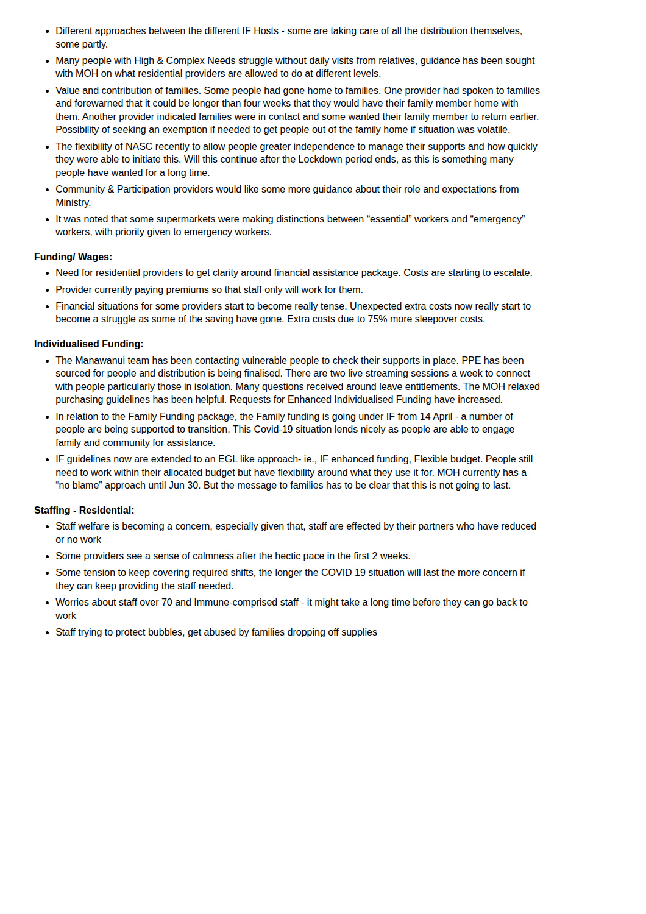Different approaches between the different IF Hosts - some are taking care of all the distribution themselves, some partly.
Many people with High & Complex Needs struggle without daily visits from relatives, guidance has been sought with MOH on what residential providers are allowed to do at different levels.
Value and contribution of families. Some people had gone home to families. One provider had spoken to families and forewarned that it could be longer than four weeks that they would have their family member home with them. Another provider indicated families were in contact and some wanted their family member to return earlier. Possibility of seeking an exemption if needed to get people out of the family home if situation was volatile.
The flexibility of NASC recently to allow people greater independence to manage their supports and how quickly they were able to initiate this. Will this continue after the Lockdown period ends, as this is something many people have wanted for a long time.
Community & Participation providers would like some more guidance about their role and expectations from Ministry.
It was noted that some supermarkets were making distinctions between “essential” workers and “emergency” workers, with priority given to emergency workers.
Funding/ Wages:
Need for residential providers to get clarity around financial assistance package. Costs are starting to escalate.
Provider currently paying premiums so that staff only will work for them.
Financial situations for some providers start to become really tense. Unexpected extra costs now really start to become a struggle as some of the saving have gone. Extra costs due to 75% more sleepover costs.
Individualised Funding:
The Manawanui team has been contacting vulnerable people to check their supports in place. PPE has been sourced for people and distribution is being finalised. There are two live streaming sessions a week to connect with people particularly those in isolation. Many questions received around leave entitlements. The MOH relaxed purchasing guidelines has been helpful. Requests for Enhanced Individualised Funding have increased.
In relation to the Family Funding package, the Family funding is going under IF from 14 April - a number of people are being supported to transition. This Covid-19 situation lends nicely as people are able to engage family and community for assistance.
IF guidelines now are extended to an EGL like approach- ie., IF enhanced funding, Flexible budget. People still need to work within their allocated budget but have flexibility around what they use it for. MOH currently has a “no blame” approach until Jun 30. But the message to families has to be clear that this is not going to last.
Staffing - Residential:
Staff welfare is becoming a concern, especially given that, staff are effected by their partners who have reduced or no work
Some providers see a sense of calmness after the hectic pace in the first 2 weeks.
Some tension to keep covering required shifts, the longer the COVID 19 situation will last the more concern if they can keep providing the staff needed.
Worries about staff over 70 and Immune-comprised staff - it might take a long time before they can go back to work
Staff trying to protect bubbles, get abused by families dropping off supplies